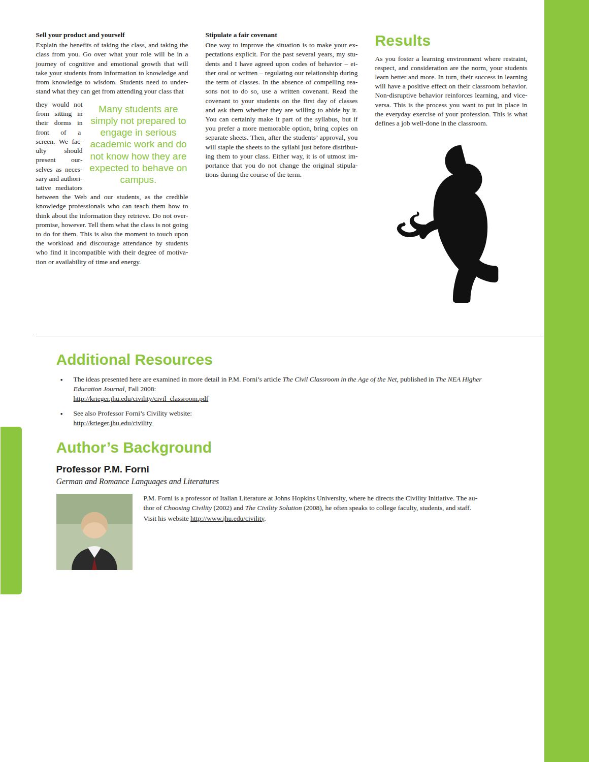Pedagogy Forum
Sell your product and yourself
Explain the benefits of taking the class, and taking the class from you. Go over what your role will be in a journey of cognitive and emotional growth that will take your students from information to knowledge and from knowledge to wisdom. Students need to understand what they can get from attending your class that
Many students are simply not prepared to engage in serious academic work and do not know how they are expected to behave on campus.
they would not from sitting in their dorms in front of a screen. We faculty should present ourselves as necessary and authoritative mediators between the Web and our students, as the credible knowledge professionals who can teach them how to think about the information they retrieve. Do not overpromise, however. Tell them what the class is not going to do for them. This is also the moment to touch upon the workload and discourage attendance by students who find it incompatible with their degree of motivation or availability of time and energy.
Stipulate a fair covenant
One way to improve the situation is to make your expectations explicit. For the past several years, my students and I have agreed upon codes of behavior – either oral or written – regulating our relationship during the term of classes. In the absence of compelling reasons not to do so, use a written covenant. Read the covenant to your students on the first day of classes and ask them whether they are willing to abide by it. You can certainly make it part of the syllabus, but if you prefer a more memorable option, bring copies on separate sheets. Then, after the students’ approval, you will staple the sheets to the syllabi just before distributing them to your class. Either way, it is of utmost importance that you do not change the original stipulations during the course of the term.
Results
As you foster a learning environment where restraint, respect, and consideration are the norm, your students learn better and more. In turn, their success in learning will have a positive effect on their classroom behavior. Non-disruptive behavior reinforces learning, and vice-versa. This is the process you want to put in place in the everyday exercise of your profession. This is what defines a job well-done in the classroom.
Silhouette of a bowing figure holding an open book
Additional Resources
The ideas presented here are examined in more detail in P.M. Forni’s article The Civil Classroom in the Age of the Net, published in The NEA Higher Education Journal, Fall 2008:
http://krieger.jhu.edu/civility/civil_classroom.pdf
See also Professor Forni’s Civility website:
http://krieger.jhu.edu/civility
Author’s Background
Professor P.M. Forni
German and Romance Languages and Literatures
Portrait photograph placeholder
P.M. Forni is a professor of Italian Literature at Johns Hopkins University, where he directs the Civility Initiative. The author of Choosing Civility (2002) and The Civility Solution (2008), he often speaks to college faculty, students, and staff.
Visit his website http://www.jhu.edu/civility.